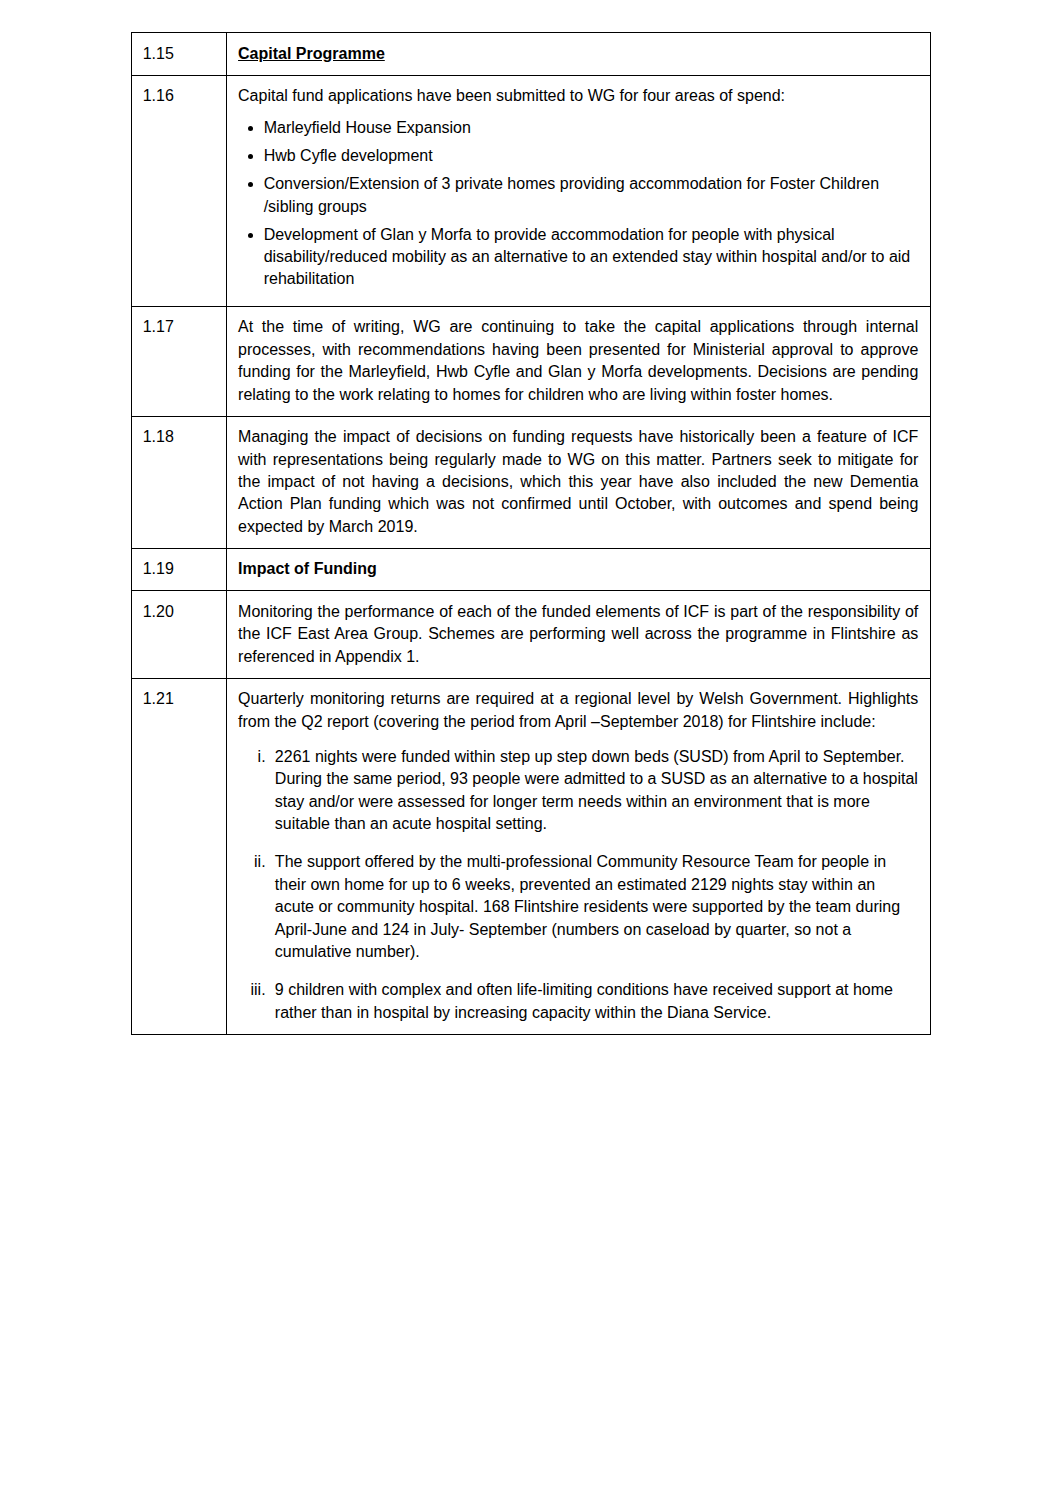| 1.15 | Capital Programme |
| 1.16 | Capital fund applications have been submitted to WG for four areas of spend: Marleyfield House Expansion Hwb Cyfle development Conversion/Extension of 3 private homes providing accommodation for Foster Children /sibling groups Development of Glan y Morfa to provide accommodation for people with physical disability/reduced mobility as an alternative to an extended stay within hospital and/or to aid rehabilitation |
| 1.17 | At the time of writing, WG are continuing to take the capital applications through internal processes, with recommendations having been presented for Ministerial approval to approve funding for the Marleyfield, Hwb Cyfle and Glan y Morfa developments. Decisions are pending relating to the work relating to homes for children who are living within foster homes. |
| 1.18 | Managing the impact of decisions on funding requests have historically been a feature of ICF with representations being regularly made to WG on this matter. Partners seek to mitigate for the impact of not having a decisions, which this year have also included the new Dementia Action Plan funding which was not confirmed until October, with outcomes and spend being expected by March 2019. |
| 1.19 | Impact of Funding |
| 1.20 | Monitoring the performance of each of the funded elements of ICF is part of the responsibility of the ICF East Area Group. Schemes are performing well across the programme in Flintshire as referenced in Appendix 1. |
| 1.21 | Quarterly monitoring returns are required at a regional level by Welsh Government. Highlights from the Q2 report (covering the period from April –September 2018) for Flintshire include: 2261 nights were funded within step up step down beds (SUSD) from April to September. During the same period, 93 people were admitted to a SUSD as an alternative to a hospital stay and/or were assessed for longer term needs within an environment that is more suitable than an acute hospital setting. The support offered by the multi-professional Community Resource Team for people in their own home for up to 6 weeks, prevented an estimated 2129 nights stay within an acute or community hospital. 168 Flintshire residents were supported by the team during April-June and 124 in July- September (numbers on caseload by quarter, so not a cumulative number). 9 children with complex and often life-limiting conditions have received support at home rather than in hospital by increasing capacity within the Diana Service. |